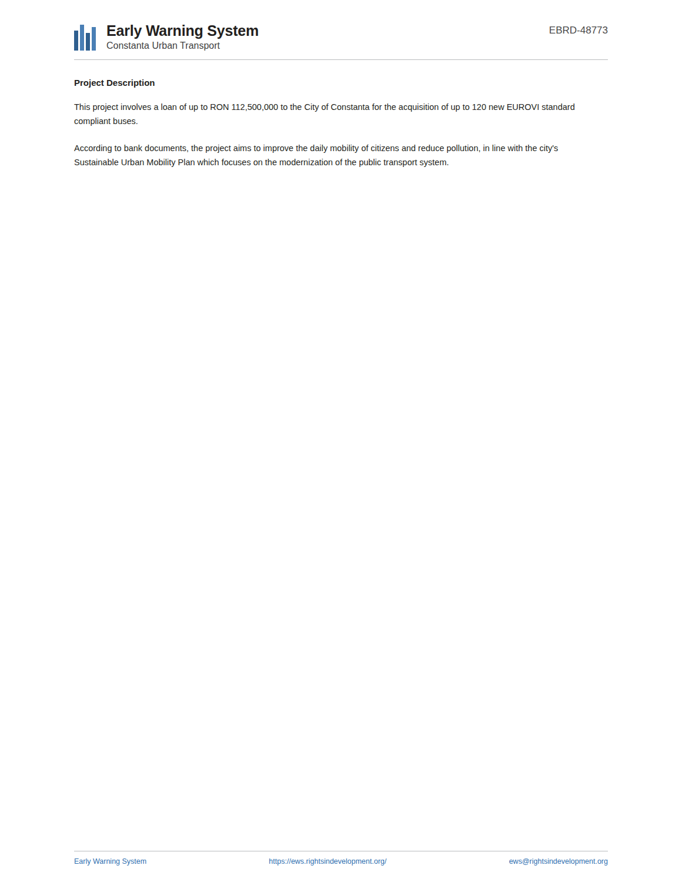Early Warning System
Constanta Urban Transport
EBRD-48773
Project Description
This project involves a loan of up to RON 112,500,000 to the City of Constanta for the acquisition of up to 120 new EUROVI standard compliant buses.
According to bank documents, the project aims to improve the daily mobility of citizens and reduce pollution, in line with the city's Sustainable Urban Mobility Plan which focuses on the modernization of the public transport system.
Early Warning System
https://ews.rightsindevelopment.org/
ews@rightsindevelopment.org